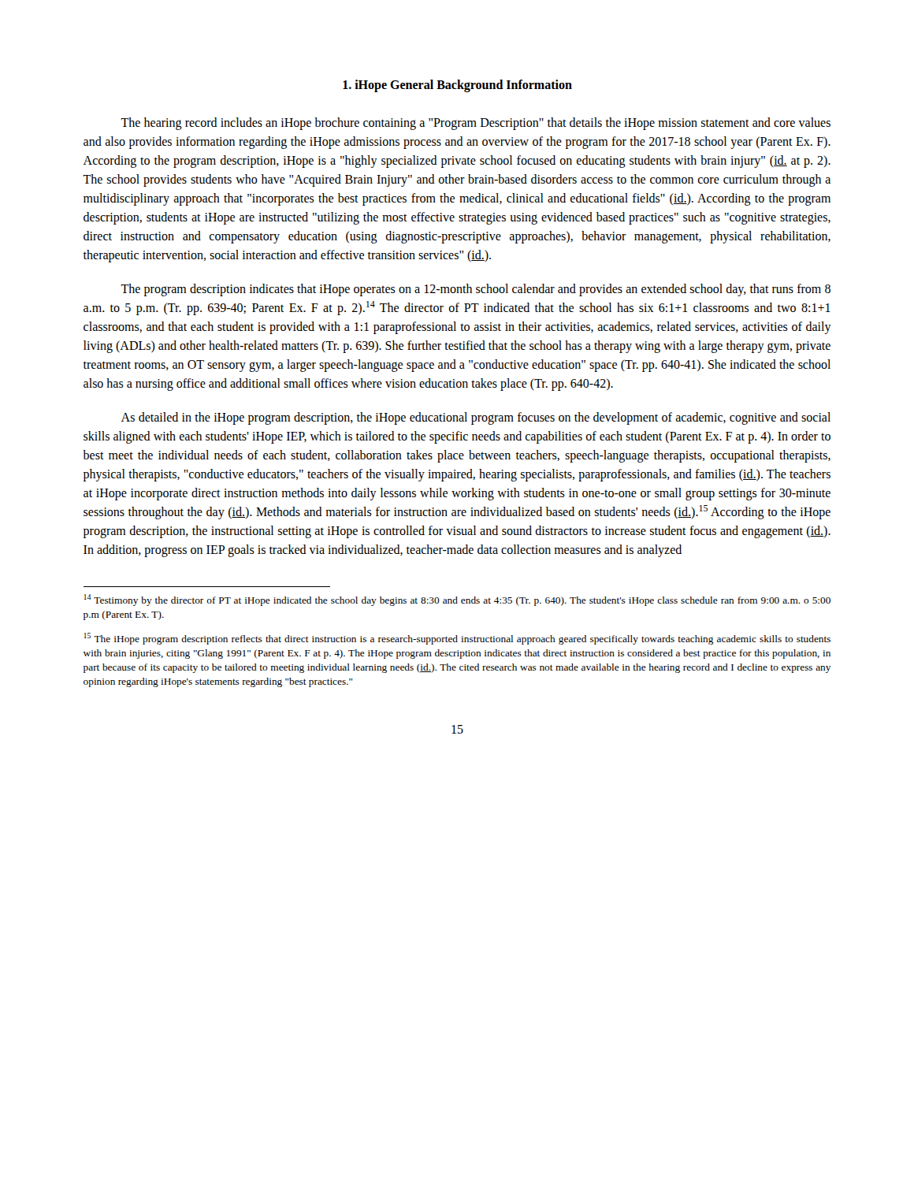1. iHope General Background Information
The hearing record includes an iHope brochure containing a "Program Description" that details the iHope mission statement and core values and also provides information regarding the iHope admissions process and an overview of the program for the 2017-18 school year (Parent Ex. F). According to the program description, iHope is a "highly specialized private school focused on educating students with brain injury" (id. at p. 2). The school provides students who have "Acquired Brain Injury" and other brain-based disorders access to the common core curriculum through a multidisciplinary approach that "incorporates the best practices from the medical, clinical and educational fields" (id.). According to the program description, students at iHope are instructed "utilizing the most effective strategies using evidenced based practices" such as "cognitive strategies, direct instruction and compensatory education (using diagnostic-prescriptive approaches), behavior management, physical rehabilitation, therapeutic intervention, social interaction and effective transition services" (id.).
The program description indicates that iHope operates on a 12-month school calendar and provides an extended school day, that runs from 8 a.m. to 5 p.m. (Tr. pp. 639-40; Parent Ex. F at p. 2).14 The director of PT indicated that the school has six 6:1+1 classrooms and two 8:1+1 classrooms, and that each student is provided with a 1:1 paraprofessional to assist in their activities, academics, related services, activities of daily living (ADLs) and other health-related matters (Tr. p. 639). She further testified that the school has a therapy wing with a large therapy gym, private treatment rooms, an OT sensory gym, a larger speech-language space and a "conductive education" space (Tr. pp. 640-41). She indicated the school also has a nursing office and additional small offices where vision education takes place (Tr. pp. 640-42).
As detailed in the iHope program description, the iHope educational program focuses on the development of academic, cognitive and social skills aligned with each students' iHope IEP, which is tailored to the specific needs and capabilities of each student (Parent Ex. F at p. 4). In order to best meet the individual needs of each student, collaboration takes place between teachers, speech-language therapists, occupational therapists, physical therapists, "conductive educators," teachers of the visually impaired, hearing specialists, paraprofessionals, and families (id.). The teachers at iHope incorporate direct instruction methods into daily lessons while working with students in one-to-one or small group settings for 30-minute sessions throughout the day (id.). Methods and materials for instruction are individualized based on students' needs (id.).15 According to the iHope program description, the instructional setting at iHope is controlled for visual and sound distractors to increase student focus and engagement (id.). In addition, progress on IEP goals is tracked via individualized, teacher-made data collection measures and is analyzed
14 Testimony by the director of PT at iHope indicated the school day begins at 8:30 and ends at 4:35 (Tr. p. 640). The student's iHope class schedule ran from 9:00 a.m. o 5:00 p.m (Parent Ex. T).
15 The iHope program description reflects that direct instruction is a research-supported instructional approach geared specifically towards teaching academic skills to students with brain injuries, citing "Glang 1991" (Parent Ex. F at p. 4). The iHope program description indicates that direct instruction is considered a best practice for this population, in part because of its capacity to be tailored to meeting individual learning needs (id.). The cited research was not made available in the hearing record and I decline to express any opinion regarding iHope's statements regarding "best practices."
15